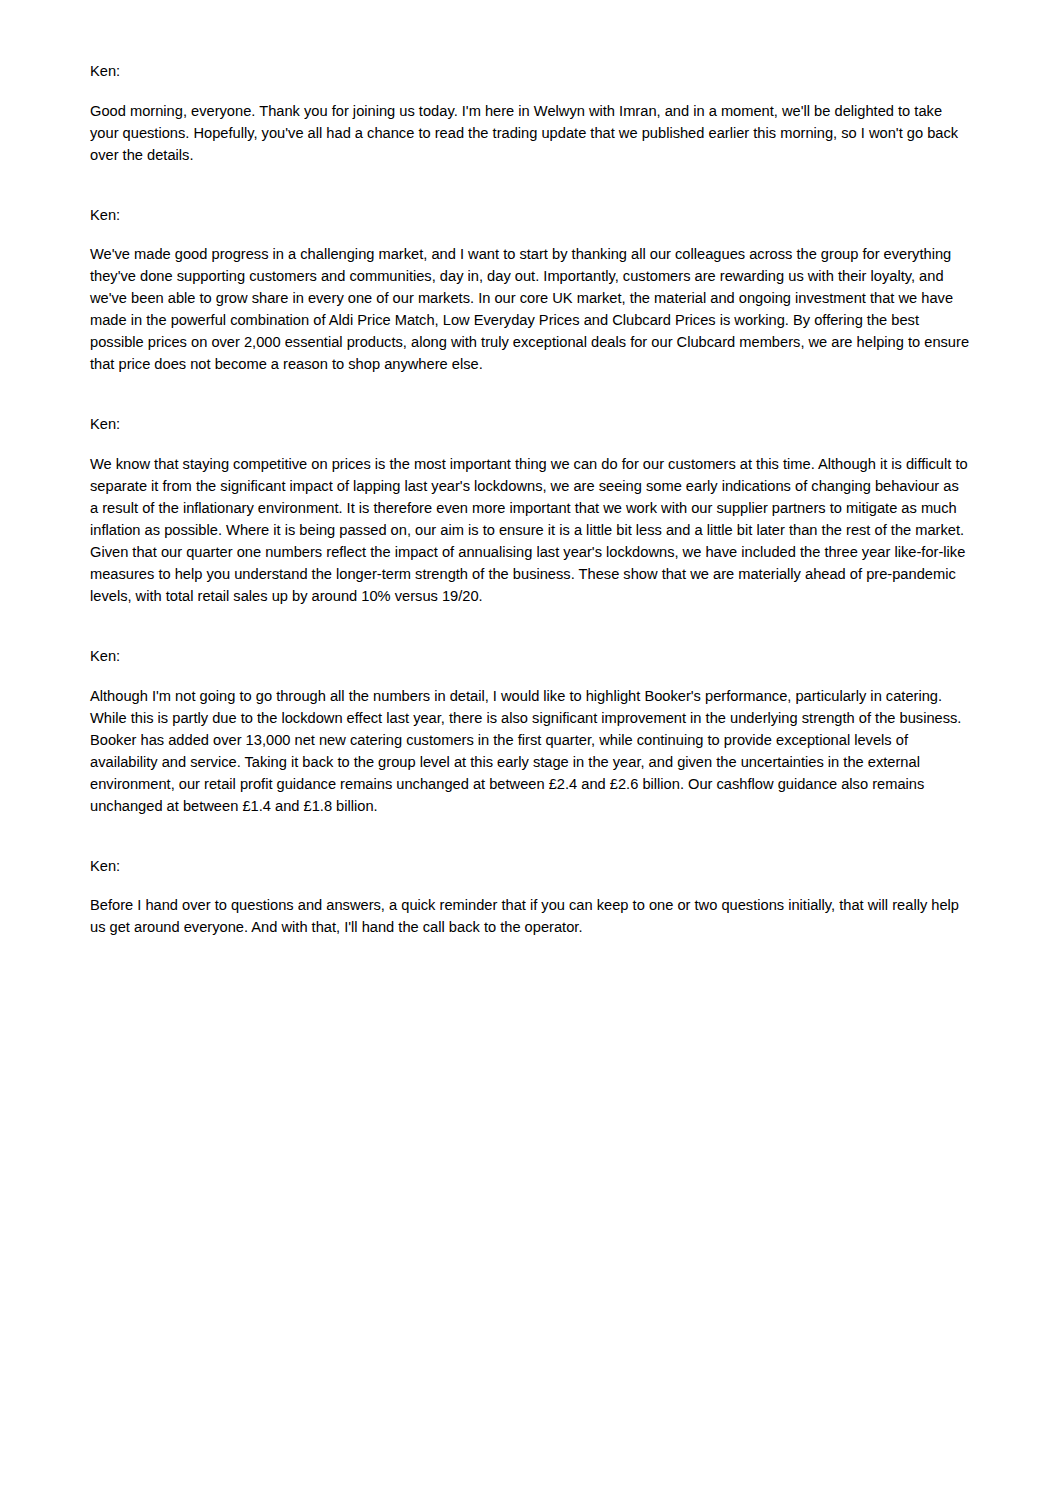Ken:
Good morning, everyone. Thank you for joining us today. I'm here in Welwyn with Imran, and in a moment, we'll be delighted to take your questions. Hopefully, you've all had a chance to read the trading update that we published earlier this morning, so I won't go back over the details.
Ken:
We've made good progress in a challenging market, and I want to start by thanking all our colleagues across the group for everything they've done supporting customers and communities, day in, day out. Importantly, customers are rewarding us with their loyalty, and we've been able to grow share in every one of our markets. In our core UK market, the material and ongoing investment that we have made in the powerful combination of Aldi Price Match, Low Everyday Prices and Clubcard Prices is working. By offering the best possible prices on over 2,000 essential products, along with truly exceptional deals for our Clubcard members, we are helping to ensure that price does not become a reason to shop anywhere else.
Ken:
We know that staying competitive on prices is the most important thing we can do for our customers at this time. Although it is difficult to separate it from the significant impact of lapping last year's lockdowns, we are seeing some early indications of changing behaviour as a result of the inflationary environment. It is therefore even more important that we work with our supplier partners to mitigate as much inflation as possible. Where it is being passed on, our aim is to ensure it is a little bit less and a little bit later than the rest of the market. Given that our quarter one numbers reflect the impact of annualising last year's lockdowns, we have included the three year like-for-like measures to help you understand the longer-term strength of the business. These show that we are materially ahead of pre-pandemic levels, with total retail sales up by around 10% versus 19/20.
Ken:
Although I'm not going to go through all the numbers in detail, I would like to highlight Booker's performance, particularly in catering. While this is partly due to the lockdown effect last year, there is also significant improvement in the underlying strength of the business. Booker has added over 13,000 net new catering customers in the first quarter, while continuing to provide exceptional levels of availability and service. Taking it back to the group level at this early stage in the year, and given the uncertainties in the external environment, our retail profit guidance remains unchanged at between £2.4 and £2.6 billion. Our cashflow guidance also remains unchanged at between £1.4 and £1.8 billion.
Ken:
Before I hand over to questions and answers, a quick reminder that if you can keep to one or two questions initially, that will really help us get around everyone. And with that, I'll hand the call back to the operator.